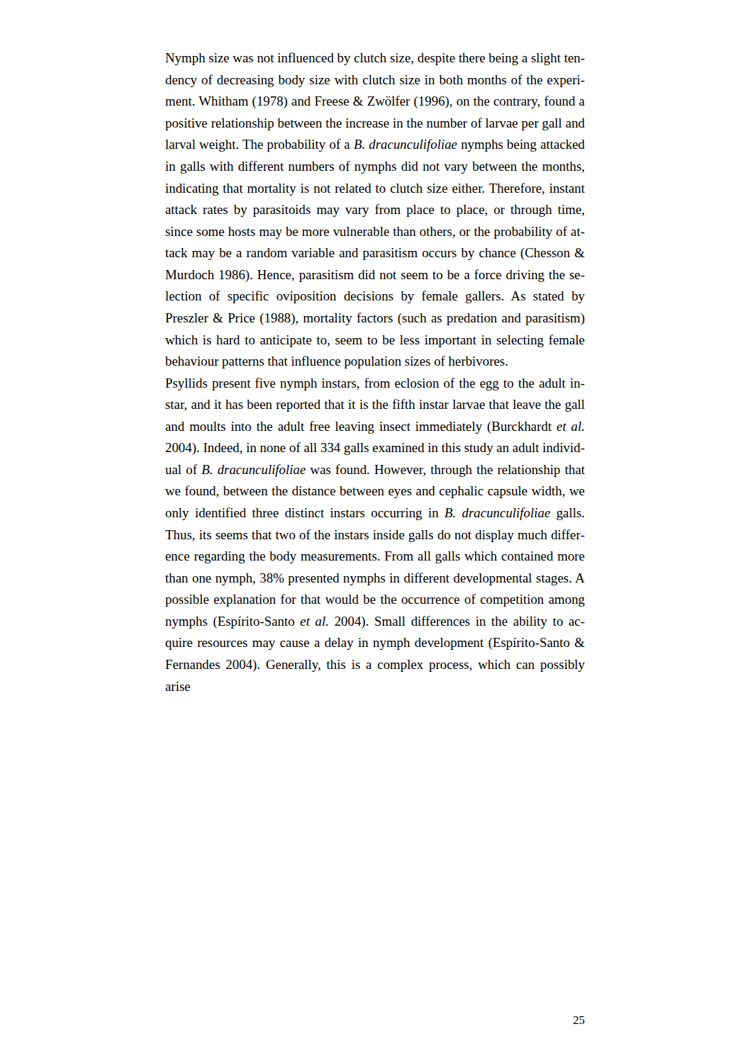Nymph size was not influenced by clutch size, despite there being a slight tendency of decreasing body size with clutch size in both months of the experiment. Whitham (1978) and Freese & Zwölfer (1996), on the contrary, found a positive relationship between the increase in the number of larvae per gall and larval weight. The probability of a B. dracunculifoliae nymphs being attacked in galls with different numbers of nymphs did not vary between the months, indicating that mortality is not related to clutch size either. Therefore, instant attack rates by parasitoids may vary from place to place, or through time, since some hosts may be more vulnerable than others, or the probability of attack may be a random variable and parasitism occurs by chance (Chesson & Murdoch 1986). Hence, parasitism did not seem to be a force driving the selection of specific oviposition decisions by female gallers. As stated by Preszler & Price (1988), mortality factors (such as predation and parasitism) which is hard to anticipate to, seem to be less important in selecting female behaviour patterns that influence population sizes of herbivores.
Psyllids present five nymph instars, from eclosion of the egg to the adult instar, and it has been reported that it is the fifth instar larvae that leave the gall and moults into the adult free leaving insect immediately (Burckhardt et al. 2004). Indeed, in none of all 334 galls examined in this study an adult individual of B. dracunculifoliae was found. However, through the relationship that we found, between the distance between eyes and cephalic capsule width, we only identified three distinct instars occurring in B. dracunculifoliae galls. Thus, its seems that two of the instars inside galls do not display much difference regarding the body measurements. From all galls which contained more than one nymph, 38% presented nymphs in different developmental stages. A possible explanation for that would be the occurrence of competition among nymphs (Espírito-Santo et al. 2004). Small differences in the ability to acquire resources may cause a delay in nymph development (Espírito-Santo & Fernandes 2004). Generally, this is a complex process, which can possibly arise
25